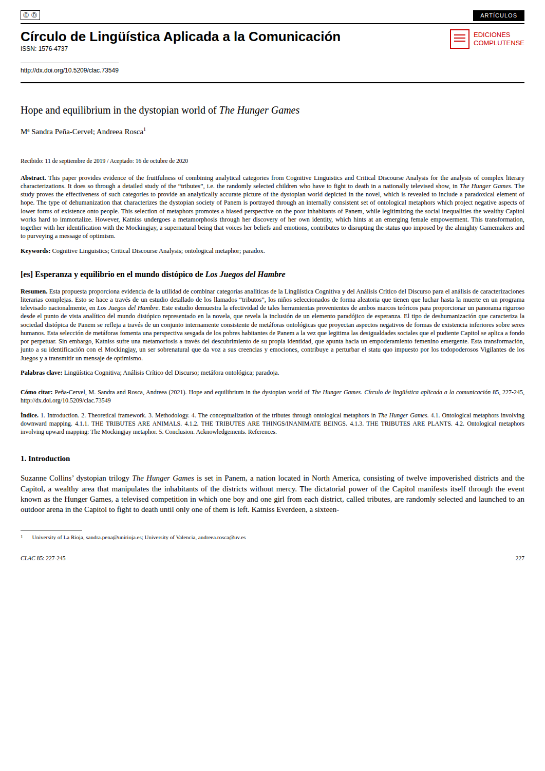Ⓒ Ⓓ
ARTÍCULOS
Círculo de Lingüística Aplicada a la Comunicación
ISSN: 1576-4737
http://dx.doi.org/10.5209/clac.73549
EDICIONES
COMPLUTENSE
Hope and equilibrium in the dystopian world of The Hunger Games
Mª Sandra Peña-Cervel; Andreea Rosca1
Recibido: 11 de septiembre de 2019 / Aceptado: 16 de octubre de 2020
Abstract. This paper provides evidence of the fruitfulness of combining analytical categories from Cognitive Linguistics and Critical Discourse Analysis for the analysis of complex literary characterizations. It does so through a detailed study of the “tributes”, i.e. the randomly selected children who have to fight to death in a nationally televised show, in The Hunger Games. The study proves the effectiveness of such categories to provide an analytically accurate picture of the dystopian world depicted in the novel, which is revealed to include a paradoxical element of hope. The type of dehumanization that characterizes the dystopian society of Panem is portrayed through an internally consistent set of ontological metaphors which project negative aspects of lower forms of existence onto people. This selection of metaphors promotes a biased perspective on the poor inhabitants of Panem, while legitimizing the social inequalities the wealthy Capitol works hard to immortalize. However, Katniss undergoes a metamorphosis through her discovery of her own identity, which hints at an emerging female empowerment. This transformation, together with her identification with the Mockingjay, a supernatural being that voices her beliefs and emotions, contributes to disrupting the status quo imposed by the almighty Gamemakers and to purveying a message of optimism.
Keywords: Cognitive Linguistics; Critical Discourse Analysis; ontological metaphor; paradox.
[es] Esperanza y equilibrio en el mundo distópico de Los Juegos del Hambre
Resumen. Esta propuesta proporciona evidencia de la utilidad de combinar categorías analíticas de la Lingüística Cognitiva y del Análisis Crítico del Discurso para el análisis de caracterizaciones literarias complejas. Esto se hace a través de un estudio detallado de los llamados “tributos”, los niños seleccionados de forma aleatoria que tienen que luchar hasta la muerte en un programa televisado nacionalmente, en Los Juegos del Hambre. Este estudio demuestra la efectividad de tales herramientas provenientes de ambos marcos teóricos para proporcionar un panorama riguroso desde el punto de vista analítico del mundo distópico representado en la novela, que revela la inclusión de un elemento paradójico de esperanza. El tipo de deshumanización que caracteriza la sociedad distópica de Panem se refleja a través de un conjunto internamente consistente de metáforas ontológicas que proyectan aspectos negativos de formas de existencia inferiores sobre seres humanos. Esta selección de metáforas fomenta una perspectiva sesgada de los pobres habitantes de Panem a la vez que legitima las desigualdades sociales que el pudiente Capitol se aplica a fondo por perpetuar. Sin embargo, Katniss sufre una metamorfosis a través del descubrimiento de su propia identidad, que apunta hacia un empoderamiento femenino emergente. Esta transformación, junto a su identificación con el Mockingjay, un ser sobrenatural que da voz a sus creencias y emociones, contribuye a perturbar el statu quo impuesto por los todopoderosos Vigilantes de los Juegos y a transmitir un mensaje de optimismo.
Palabras clave: Lingüística Cognitiva; Análisis Crítico del Discurso; metáfora ontológica; paradoja.
Cómo citar: Peña-Cervel, M. Sandra and Rosca, Andreea (2021). Hope and equilibrium in the dystopian world of The Hunger Games. Círculo de lingüística aplicada a la comunicación 85, 227-245, http://dx.doi.org/10.5209/clac.73549
Índice. 1. Introduction. 2. Theoretical framework. 3. Methodology. 4. The conceptualization of the tributes through ontological metaphors in The Hunger Games. 4.1. Ontological metaphors involving downward mapping. 4.1.1. THE TRIBUTES ARE ANIMALS. 4.1.2. THE TRIBUTES ARE THINGS/INANIMATE BEINGS. 4.1.3. THE TRIBUTES ARE PLANTS. 4.2. Ontological metaphors involving upward mapping: The Mockingjay metaphor. 5. Conclusion. Acknowledgements. References.
1. Introduction
Suzanne Collins’ dystopian trilogy The Hunger Games is set in Panem, a nation located in North America, consisting of twelve impoverished districts and the Capitol, a wealthy area that manipulates the inhabitants of the districts without mercy. The dictatorial power of the Capitol manifests itself through the event known as the Hunger Games, a televised competition in which one boy and one girl from each district, called tributes, are randomly selected and launched to an outdoor arena in the Capitol to fight to death until only one of them is left. Katniss Everdeen, a sixteen-
1
University of La Rioja, sandra.pena@unirioja.es; University of Valencia, andreea.rosca@uv.es
CLAC 85: 227-245
227